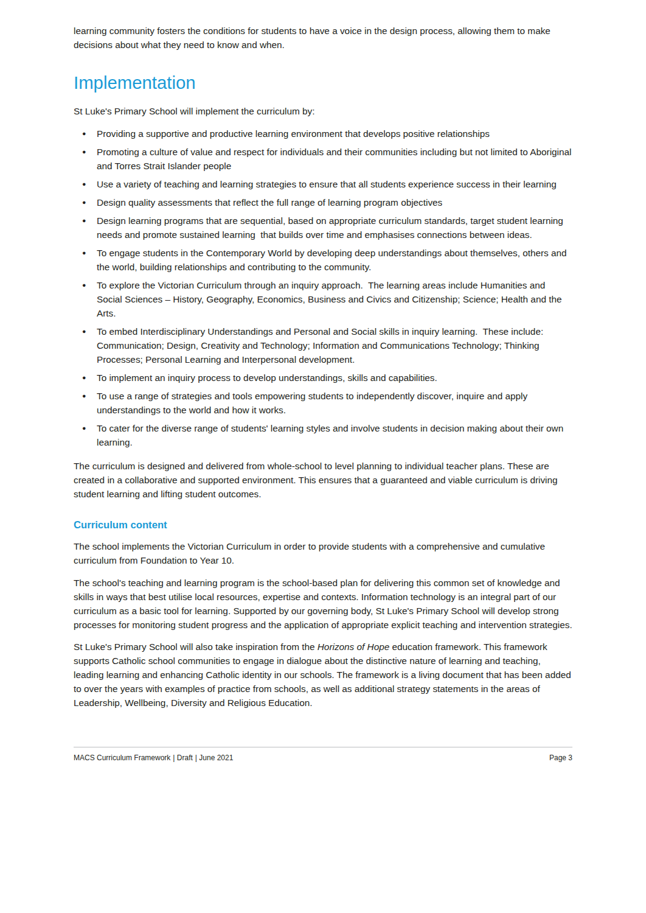learning community fosters the conditions for students to have a voice in the design process, allowing them to make decisions about what they need to know and when.
Implementation
St Luke's Primary School will implement the curriculum by:
Providing a supportive and productive learning environment that develops positive relationships
Promoting a culture of value and respect for individuals and their communities including but not limited to Aboriginal and Torres Strait Islander people
Use a variety of teaching and learning strategies to ensure that all students experience success in their learning
Design quality assessments that reflect the full range of learning program objectives
Design learning programs that are sequential, based on appropriate curriculum standards, target student learning needs and promote sustained learning that builds over time and emphasises connections between ideas.
To engage students in the Contemporary World by developing deep understandings about themselves, others and the world, building relationships and contributing to the community.
To explore the Victorian Curriculum through an inquiry approach. The learning areas include Humanities and Social Sciences – History, Geography, Economics, Business and Civics and Citizenship; Science; Health and the Arts.
To embed Interdisciplinary Understandings and Personal and Social skills in inquiry learning. These include: Communication; Design, Creativity and Technology; Information and Communications Technology; Thinking Processes; Personal Learning and Interpersonal development.
To implement an inquiry process to develop understandings, skills and capabilities.
To use a range of strategies and tools empowering students to independently discover, inquire and apply understandings to the world and how it works.
To cater for the diverse range of students' learning styles and involve students in decision making about their own learning.
The curriculum is designed and delivered from whole-school to level planning to individual teacher plans. These are created in a collaborative and supported environment. This ensures that a guaranteed and viable curriculum is driving student learning and lifting student outcomes.
Curriculum content
The school implements the Victorian Curriculum in order to provide students with a comprehensive and cumulative curriculum from Foundation to Year 10.
The school's teaching and learning program is the school-based plan for delivering this common set of knowledge and skills in ways that best utilise local resources, expertise and contexts. Information technology is an integral part of our curriculum as a basic tool for learning. Supported by our governing body, St Luke's Primary School will develop strong processes for monitoring student progress and the application of appropriate explicit teaching and intervention strategies.
St Luke's Primary School will also take inspiration from the Horizons of Hope education framework. This framework supports Catholic school communities to engage in dialogue about the distinctive nature of learning and teaching, leading learning and enhancing Catholic identity in our schools. The framework is a living document that has been added to over the years with examples of practice from schools, as well as additional strategy statements in the areas of Leadership, Wellbeing, Diversity and Religious Education.
MACS Curriculum Framework| Draft| June 2021
Page 3